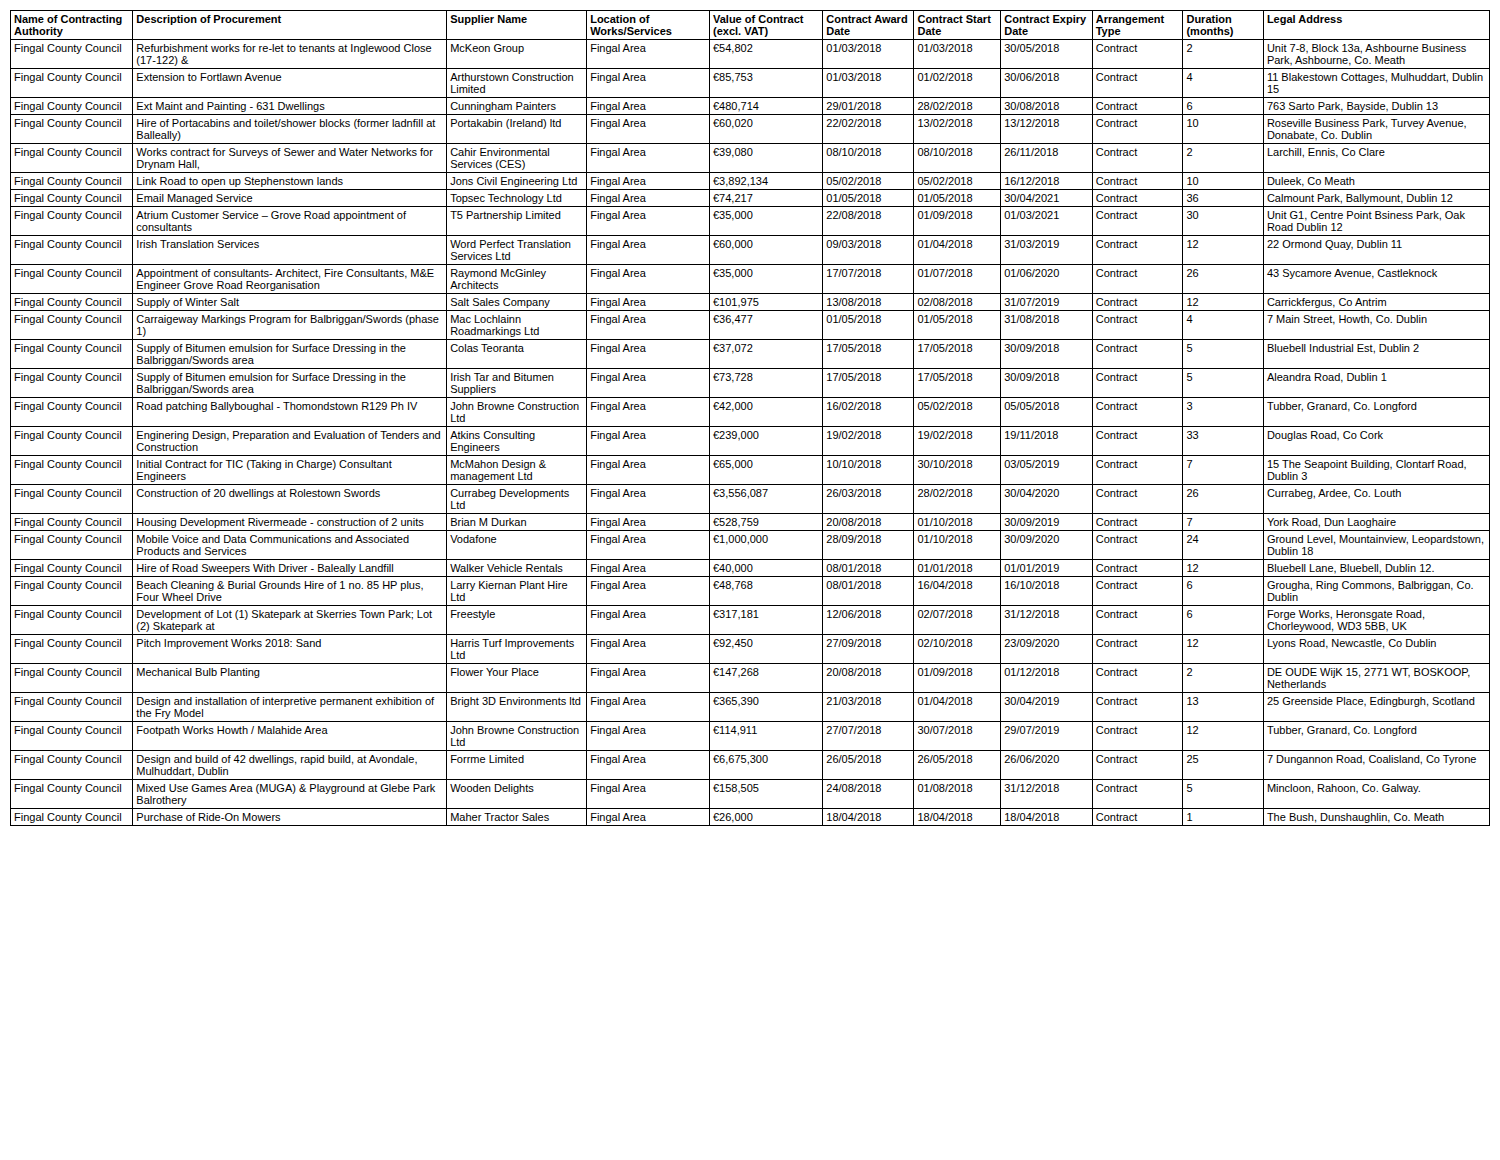| Name of Contracting Authority | Description of Procurement | Supplier Name | Location of Works/Services | Value of Contract (excl. VAT) | Contract Award Date | Contract Start Date | Contract Expiry Date | Arrangement Type | Duration (months) | Legal Address |
| --- | --- | --- | --- | --- | --- | --- | --- | --- | --- | --- |
| Fingal County Council | Refurbishment works for re-let to tenants at Inglewood Close (17-122) & | McKeon Group | Fingal Area | €54,802 | 01/03/2018 | 01/03/2018 | 30/05/2018 | Contract | 2 | Unit 7-8, Block 13a, Ashbourne Business Park, Ashbourne, Co. Meath |
| Fingal County Council | Extension to Fortlawn Avenue | Arthurstown Construction Limited | Fingal Area | €85,753 | 01/03/2018 | 01/02/2018 | 30/06/2018 | Contract | 4 | 11 Blakestown Cottages, Mulhuddart, Dublin 15 |
| Fingal County Council | Ext Maint and Painting - 631 Dwellings | Cunningham Painters | Fingal Area | €480,714 | 29/01/2018 | 28/02/2018 | 30/08/2018 | Contract | 6 | 763 Sarto Park, Bayside, Dublin 13 |
| Fingal County Council | Hire of Portacabins and toilet/shower blocks (former ladnfill at Balleally) | Portakabin (Ireland) ltd | Fingal Area | €60,020 | 22/02/2018 | 13/02/2018 | 13/12/2018 | Contract | 10 | Roseville Business Park, Turvey Avenue, Donabate, Co. Dublin |
| Fingal County Council | Works contract for Surveys of Sewer and Water Networks for Drynam Hall, | Cahir Environmental Services (CES) | Fingal Area | €39,080 | 08/10/2018 | 08/10/2018 | 26/11/2018 | Contract | 2 | Larchill, Ennis, Co Clare |
| Fingal County Council | Link Road to open up Stephenstown lands | Jons Civil Engineering Ltd | Fingal Area | €3,892,134 | 05/02/2018 | 05/02/2018 | 16/12/2018 | Contract | 10 | Duleek, Co Meath |
| Fingal County Council | Email Managed Service | Topsec Technology Ltd | Fingal Area | €74,217 | 01/05/2018 | 01/05/2018 | 30/04/2021 | Contract | 36 | Calmount Park, Ballymount, Dublin 12 |
| Fingal County Council | Atrium Customer Service – Grove Road appointment of consultants | T5 Partnership Limited | Fingal Area | €35,000 | 22/08/2018 | 01/09/2018 | 01/03/2021 | Contract | 30 | Unit G1, Centre Point Bsiness Park, Oak Road Dublin 12 |
| Fingal County Council | Irish Translation Services | Word Perfect Translation Services Ltd | Fingal Area | €60,000 | 09/03/2018 | 01/04/2018 | 31/03/2019 | Contract | 12 | 22 Ormond Quay, Dublin 11 |
| Fingal County Council | Appointment of consultants- Architect, Fire Consultants, M&E Engineer Grove Road Reorganisation | Raymond McGinley Architects | Fingal Area | €35,000 | 17/07/2018 | 01/07/2018 | 01/06/2020 | Contract | 26 | 43 Sycamore Avenue, Castleknock |
| Fingal County Council | Supply of Winter Salt | Salt Sales Company | Fingal Area | €101,975 | 13/08/2018 | 02/08/2018 | 31/07/2019 | Contract | 12 | Carrickfergus, Co Antrim |
| Fingal County Council | Carraigeway Markings Program for Balbriggan/Swords (phase 1) | Mac Lochlainn Roadmarkings Ltd | Fingal Area | €36,477 | 01/05/2018 | 01/05/2018 | 31/08/2018 | Contract | 4 | 7 Main Street, Howth, Co. Dublin |
| Fingal County Council | Supply of Bitumen emulsion for Surface Dressing in the Balbriggan/Swords area | Colas Teoranta | Fingal Area | €37,072 | 17/05/2018 | 17/05/2018 | 30/09/2018 | Contract | 5 | Bluebell Industrial Est, Dublin 2 |
| Fingal County Council | Supply of Bitumen emulsion for Surface Dressing in the Balbriggan/Swords area | Irish Tar and Bitumen Suppliers | Fingal Area | €73,728 | 17/05/2018 | 17/05/2018 | 30/09/2018 | Contract | 5 | Aleandra Road, Dublin 1 |
| Fingal County Council | Road patching Ballyboughal - Thomondstown R129 Ph IV | John Browne Construction Ltd | Fingal Area | €42,000 | 16/02/2018 | 05/02/2018 | 05/05/2018 | Contract | 3 | Tubber, Granard, Co. Longford |
| Fingal County Council | Enginering Design, Preparation and Evaluation of Tenders and Construction | Atkins Consulting Engineers | Fingal Area | €239,000 | 19/02/2018 | 19/02/2018 | 19/11/2018 | Contract | 33 | Douglas Road, Co Cork |
| Fingal County Council | Initial Contract for TIC (Taking in Charge) Consultant Engineers | McMahon Design & management Ltd | Fingal Area | €65,000 | 10/10/2018 | 30/10/2018 | 03/05/2019 | Contract | 7 | 15 The Seapoint Building, Clontarf Road, Dublin 3 |
| Fingal County Council | Construction of 20 dwellings at Rolestown Swords | Currabeg Developments Ltd | Fingal Area | €3,556,087 | 26/03/2018 | 28/02/2018 | 30/04/2020 | Contract | 26 | Currabeg, Ardee, Co. Louth |
| Fingal County Council | Housing Development Rivermeade - construction of 2 units | Brian M Durkan | Fingal Area | €528,759 | 20/08/2018 | 01/10/2018 | 30/09/2019 | Contract | 7 | York Road, Dun Laoghaire |
| Fingal County Council | Mobile Voice and Data Communications and Associated Products and Services | Vodafone | Fingal Area | €1,000,000 | 28/09/2018 | 01/10/2018 | 30/09/2020 | Contract | 24 | Ground Level, Mountainview, Leopardstown, Dublin 18 |
| Fingal County Council | Hire of Road Sweepers With Driver - Baleally Landfill | Walker Vehicle Rentals | Fingal Area | €40,000 | 08/01/2018 | 01/01/2018 | 01/01/2019 | Contract | 12 | Bluebell Lane, Bluebell, Dublin 12. |
| Fingal County Council | Beach Cleaning & Burial Grounds Hire of 1 no. 85 HP plus, Four Wheel Drive | Larry Kiernan Plant Hire Ltd | Fingal Area | €48,768 | 08/01/2018 | 16/04/2018 | 16/10/2018 | Contract | 6 | Grougha, Ring Commons, Balbriggan, Co. Dublin |
| Fingal County Council | Development of Lot (1) Skatepark at Skerries Town Park; Lot (2) Skatepark at | Freestyle | Fingal Area | €317,181 | 12/06/2018 | 02/07/2018 | 31/12/2018 | Contract | 6 | Forge Works, Heronsgate Road, Chorleywood, WD3 5BB, UK |
| Fingal County Council | Pitch Improvement Works 2018: Sand | Harris Turf Improvements Ltd | Fingal Area | €92,450 | 27/09/2018 | 02/10/2018 | 23/09/2020 | Contract | 12 | Lyons Road, Newcastle, Co Dublin |
| Fingal County Council | Mechanical Bulb Planting | Flower Your Place | Fingal Area | €147,268 | 20/08/2018 | 01/09/2018 | 01/12/2018 | Contract | 2 | DE OUDE WijK 15, 2771 WT, BOSKOOP, Netherlands |
| Fingal County Council | Design and installation of interpretive permanent exhibition of the Fry Model | Bright 3D Environments ltd | Fingal Area | €365,390 | 21/03/2018 | 01/04/2018 | 30/04/2019 | Contract | 13 | 25 Greenside Place, Edingburgh, Scotland |
| Fingal County Council | Footpath Works Howth / Malahide Area | John Browne Construction Ltd | Fingal Area | €114,911 | 27/07/2018 | 30/07/2018 | 29/07/2019 | Contract | 12 | Tubber, Granard, Co. Longford |
| Fingal County Council | Design and build of 42 dwellings, rapid build, at Avondale, Mulhuddart, Dublin | Forrme Limited | Fingal Area | €6,675,300 | 26/05/2018 | 26/05/2018 | 26/06/2020 | Contract | 25 | 7 Dungannon Road, Coalisland, Co Tyrone |
| Fingal County Council | Mixed Use Games Area (MUGA) & Playground at Glebe Park Balrothery | Wooden Delights | Fingal Area | €158,505 | 24/08/2018 | 01/08/2018 | 31/12/2018 | Contract | 5 | Mincloon, Rahoon, Co. Galway. |
| Fingal County Council | Purchase of Ride-On Mowers | Maher Tractor Sales | Fingal Area | €26,000 | 18/04/2018 | 18/04/2018 | 18/04/2018 | Contract | 1 | The Bush, Dunshaughlin, Co. Meath |